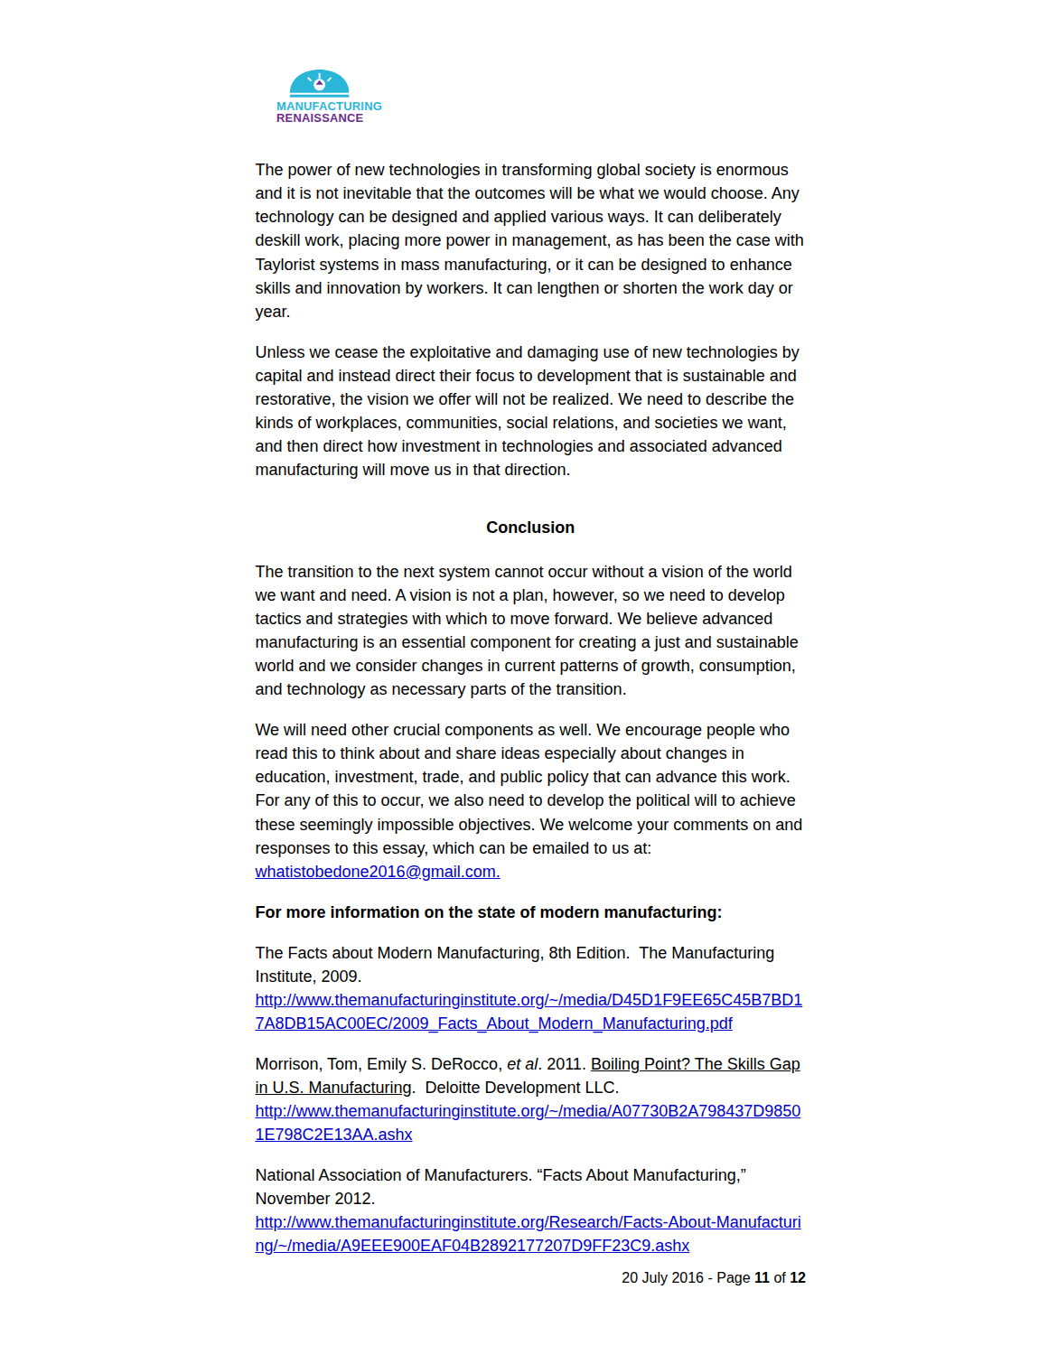MANUFACTURING RENAISSANCE
The power of new technologies in transforming global society is enormous and it is not inevitable that the outcomes will be what we would choose. Any technology can be designed and applied various ways. It can deliberately deskill work, placing more power in management, as has been the case with Taylorist systems in mass manufacturing, or it can be designed to enhance skills and innovation by workers. It can lengthen or shorten the work day or year.
Unless we cease the exploitative and damaging use of new technologies by capital and instead direct their focus to development that is sustainable and restorative, the vision we offer will not be realized. We need to describe the kinds of workplaces, communities, social relations, and societies we want, and then direct how investment in technologies and associated advanced manufacturing will move us in that direction.
Conclusion
The transition to the next system cannot occur without a vision of the world we want and need. A vision is not a plan, however, so we need to develop tactics and strategies with which to move forward. We believe advanced manufacturing is an essential component for creating a just and sustainable world and we consider changes in current patterns of growth, consumption, and technology as necessary parts of the transition.
We will need other crucial components as well. We encourage people who read this to think about and share ideas especially about changes in education, investment, trade, and public policy that can advance this work. For any of this to occur, we also need to develop the political will to achieve these seemingly impossible objectives. We welcome your comments on and responses to this essay, which can be emailed to us at: whatistobedone2016@gmail.com.
For more information on the state of modern manufacturing:
The Facts about Modern Manufacturing, 8th Edition. The Manufacturing Institute, 2009.
http://www.themanufacturinginstitute.org/~/media/D45D1F9EE65C45B7BD17A8DB15AC00EC/2009_Facts_About_Modern_Manufacturing.pdf
Morrison, Tom, Emily S. DeRocco, et al. 2011. Boiling Point? The Skills Gap in U.S. Manufacturing. Deloitte Development LLC.
http://www.themanufacturinginstitute.org/~/media/A07730B2A798437D98501E798C2E13AA.ashx
National Association of Manufacturers. “Facts About Manufacturing,” November 2012.
http://www.themanufacturinginstitute.org/Research/Facts-About-Manufacturing/~/media/A9EEE900EAF04B2892177207D9FF23C9.ashx
20 July 2016 - Page 11 of 12